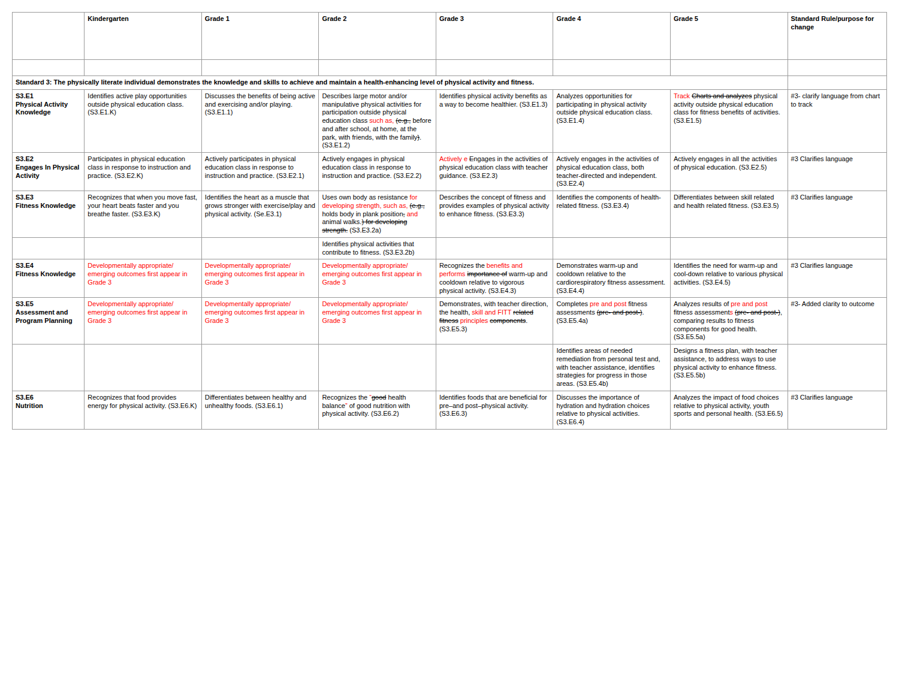| | Kindergarten | Grade 1 | Grade 2 | Grade 3 | Grade 4 | Grade 5 | Standard Rule/purpose for change |
| --- | --- | --- | --- | --- | --- | --- | --- |
| Standard 3: The physically literate individual demonstrates the knowledge and skills to achieve and maintain a health-enhancing level of physical activity and fitness. | |
| S3.E1 Physical Activity Knowledge | Identifies active play opportunities outside physical education class. (S3.E1.K) | Discusses the benefits of being active and exercising and/or playing. (S3.E1.1) | Describes large motor and/or manipulative physical activities for participation outside physical education class such as, (e.g., before and after school, at home, at the park, with friends, with the family ) . (S3.E1.2) | Identifies physical activity benefits as a way to become healthier. (S3.E1.3) | Analyzes opportunities for participating in physical activity outside physical education class. (S3.E1.4) | Track Charts and analyzes physical activity outside physical education class for fitness benefits of activities. (S3.E1.5) | #3- clarify language from chart to track |
| S3.E2 Engages In Physical Activity | Participates in physical education class in response to instruction and practice. (S3.E2.K) | Actively participates in physical education class in response to instruction and practice. (S3.E2.1) | Actively engages in physical education class in response to instruction and practice. (S3.E2.2) | Actively e E ngages in the activities of physical education class with teacher guidance. (S3.E2.3) | Actively engages in the activities of physical education class, both teacher-directed and independent. (S3.E2.4) | Actively engages in all the activities of physical education. (S3.E2.5) | #3 Clarifies language |
| S3.E3 Fitness Knowledge | Recognizes that when you move fast, your heart beats faster and you breathe faster. (S3.E3.K) | Identifies the heart as a muscle that grows stronger with exercise/play and physical activity. (Se.E3.1) | Uses own body as resistance for developing strength, such as, (e.g., holds body in plank position , and animal walks. ) for developing strength. (S3.E3.2a) | Describes the concept of fitness and provides examples of physical activity to enhance fitness. (S3.E3.3) | Identifies the components of health-related fitness. (S3.E3.4) | Differentiates between skill related and health related fitness. (S3.E3.5) | #3 Clarifies language |
| | | | Identifies physical activities that contribute to fitness. (S3.E3.2b) | | | | |
| S3.E4 Fitness Knowledge | Developmentally appropriate/ emerging outcomes first appear in Grade 3 | Developmentally appropriate/ emerging outcomes first appear in Grade 3 | Developmentally appropriate/ emerging outcomes first appear in Grade 3 | Recognizes the benefits and performs importance of warm-up and cooldown relative to vigorous physical activity. (S3.E4.3) | Demonstrates warm-up and cooldown relative to the cardiorespiratory fitness assessment. (S3.E4.4) | Identifies the need for warm-up and cool-down relative to various physical activities. (S3.E4.5) | #3 Clarifies language |
| S3.E5 Assessment and Program Planning | Developmentally appropriate/ emerging outcomes first appear in Grade 3 | Developmentally appropriate/ emerging outcomes first appear in Grade 3 | Developmentally appropriate/ emerging outcomes first appear in Grade 3 | Demonstrates, with teacher direction, the health, skill and FITT related fitness principles components . (S3.E5.3) | Completes pre and post fitness assessments (pre- and post-) . (S3.E5.4a) | Analyzes results of pre and post fitness assessment s (pre- and post-) , comparing results to fitness components for good health. (S3.E5.5a) | #3- Added clarity to outcome |
| | | | | | Identifies areas of needed remediation from personal test and, with teacher assistance, identifies strategies for progress in those areas. (S3.E5.4b) | Designs a fitness plan, with teacher assistance, to address ways to use physical activity to enhance fitness. (S3.E5.5b) | |
| S3.E6 Nutrition | Recognizes that food provides energy for physical activity. (S3.E6.K) | Differentiates between healthy and unhealthy foods. (S3.E6.1) | Recognizes the “ good health balance ” of good nutrition with physical activity. (S3.E6.2) | Identifies foods that are beneficial for pre–and post–physical activity. (S3.E6.3) | Discusses the importance of hydration and hydration choices relative to physical activities. (S3.E6.4) | Analyzes the impact of food choices relative to physical activity, youth sports and personal health. (S3.E6.5) | #3 Clarifies language |